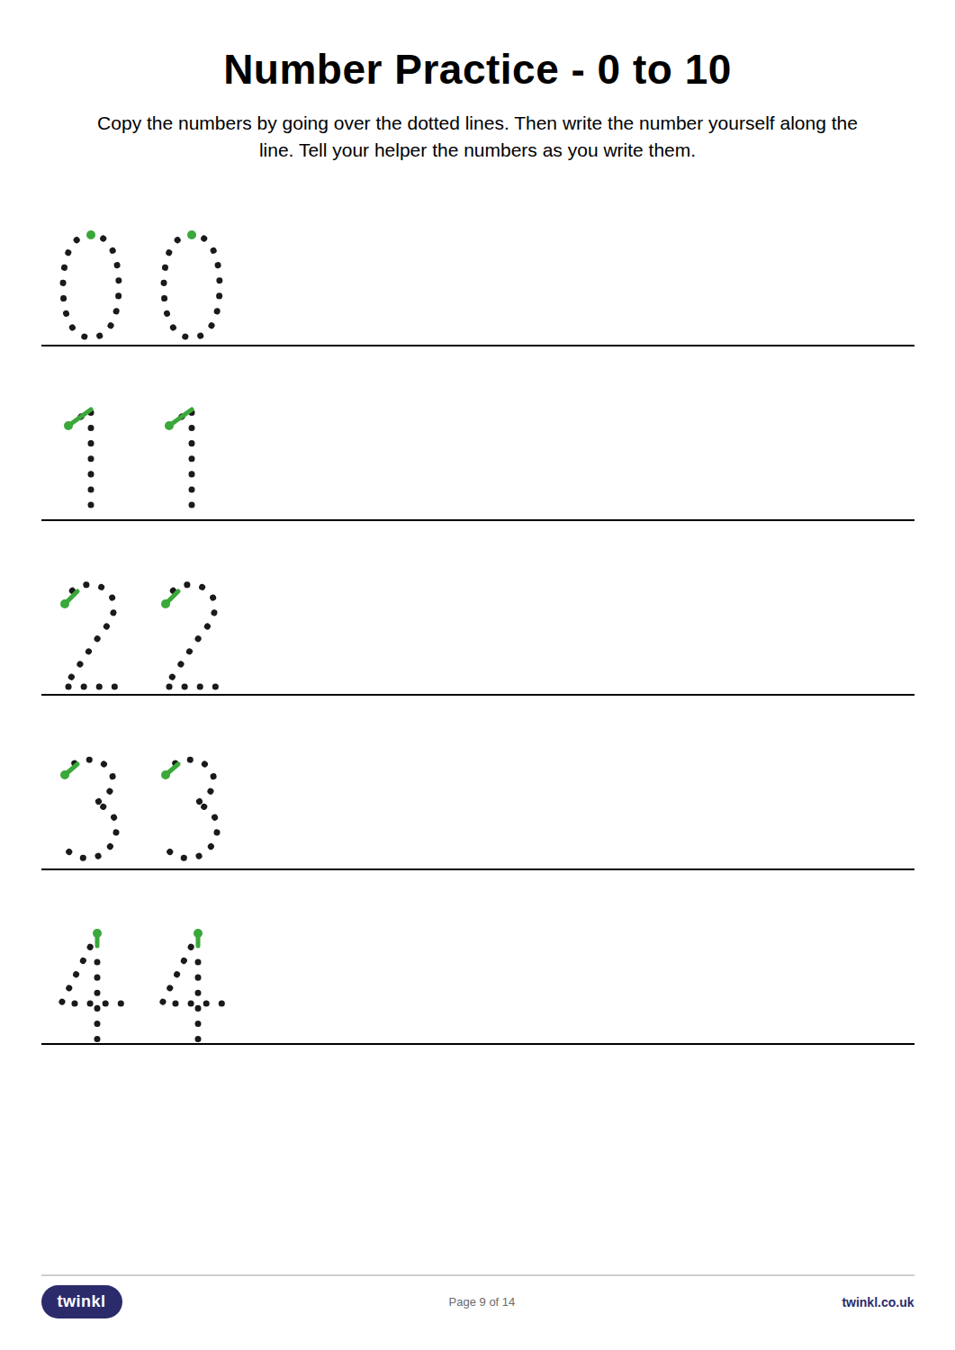Number Practice - 0 to 10
Copy the numbers by going over the dotted lines. Then write the number yourself along the line. Tell your helper the numbers as you write them.
twinkl Page 9 of 14 twinkl.co.uk